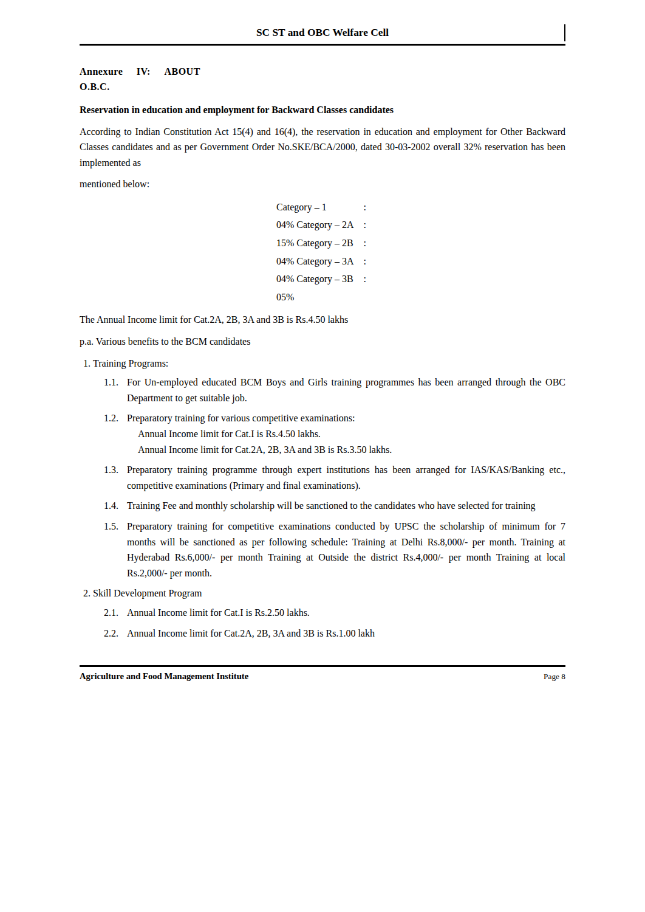SC ST and OBC Welfare Cell
Annexure IV: ABOUT
O.B.C.
Reservation in education and employment for Backward Classes candidates
According to Indian Constitution Act 15(4) and 16(4), the reservation in education and employment for Other Backward Classes candidates and as per Government Order No.SKE/BCA/2000, dated 30-03-2002 overall 32% reservation has been implemented as
mentioned below:
| Category – 1 | : |
| 04% Category – 2A | : |
| 15% Category – 2B | : |
| 04% Category – 3A | : |
| 04% Category – 3B | : |
| 05% | |
The Annual Income limit for Cat.2A, 2B, 3A and 3B is Rs.4.50 lakhs
p.a. Various benefits to the BCM candidates
Training Programs:
1.1. For Un-employed educated BCM Boys and Girls training programmes has been arranged through the OBC Department to get suitable job.
1.2. Preparatory training for various competitive examinations: Annual Income limit for Cat.I is Rs.4.50 lakhs. Annual Income limit for Cat.2A, 2B, 3A and 3B is Rs.3.50 lakhs.
1.3. Preparatory training programme through expert institutions has been arranged for IAS/KAS/Banking etc., competitive examinations (Primary and final examinations).
1.4. Training Fee and monthly scholarship will be sanctioned to the candidates who have selected for training
1.5. Preparatory training for competitive examinations conducted by UPSC the scholarship of minimum for 7 months will be sanctioned as per following schedule: Training at Delhi Rs.8,000/- per month. Training at Hyderabad Rs.6,000/- per month Training at Outside the district Rs.4,000/- per month Training at local Rs.2,000/- per month.
Skill Development Program
2.1. Annual Income limit for Cat.I is Rs.2.50 lakhs.
2.2. Annual Income limit for Cat.2A, 2B, 3A and 3B is Rs.1.00 lakh
Agriculture and Food Management Institute Page 8